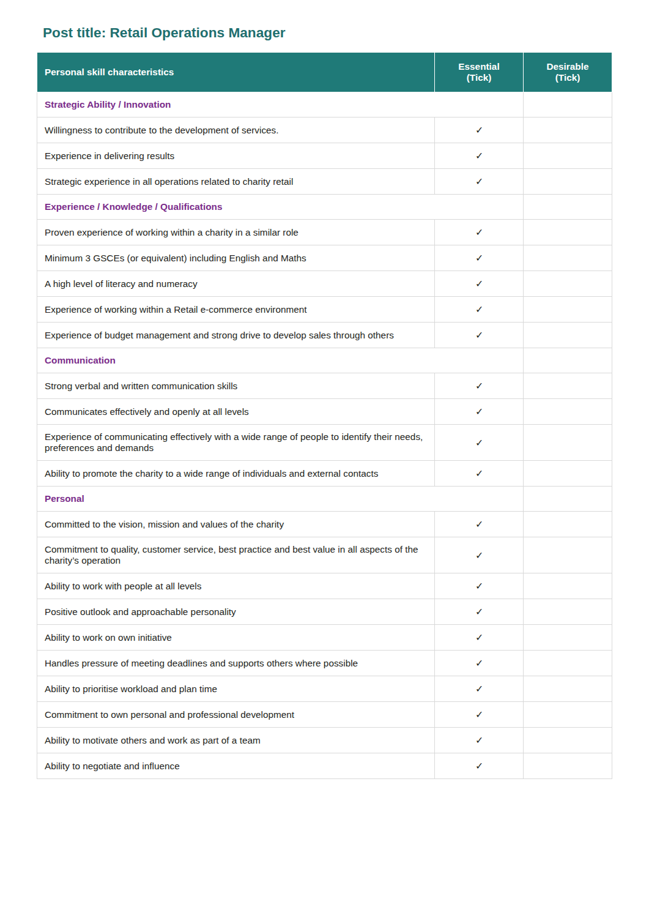Post title: Retail Operations Manager
| Personal skill characteristics | Essential (Tick) | Desirable (Tick) |
| --- | --- | --- |
| Strategic Ability / Innovation | | |
| Willingness to contribute to the development of services. | ✓ | |
| Experience in delivering results | ✓ | |
| Strategic experience in all operations related to charity retail | ✓ | |
| Experience / Knowledge / Qualifications | | |
| Proven experience of working within a charity in a similar role | ✓ | |
| Minimum 3 GSCEs (or equivalent) including English and Maths | ✓ | |
| A high level of literacy and numeracy | ✓ | |
| Experience of working within a Retail e-commerce environment | ✓ | |
| Experience of budget management and strong drive to develop sales through others | ✓ | |
| Communication | | |
| Strong verbal and written communication skills | ✓ | |
| Communicates effectively and openly at all levels | ✓ | |
| Experience of communicating effectively with a wide range of people to identify their needs, preferences and demands | ✓ | |
| Ability to promote the charity to a wide range of individuals and external contacts | ✓ | |
| Personal | | |
| Committed to the vision, mission and values of the charity | ✓ | |
| Commitment to quality, customer service, best practice and best value in all aspects of the charity’s operation | ✓ | |
| Ability to work with people at all levels | ✓ | |
| Positive outlook and approachable personality | ✓ | |
| Ability to work on own initiative | ✓ | |
| Handles pressure of meeting deadlines and supports others where possible | ✓ | |
| Ability to prioritise workload and plan time | ✓ | |
| Commitment to own personal and professional development | ✓ | |
| Ability to motivate others and work as part of a team | ✓ | |
| Ability to negotiate and influence | ✓ | |